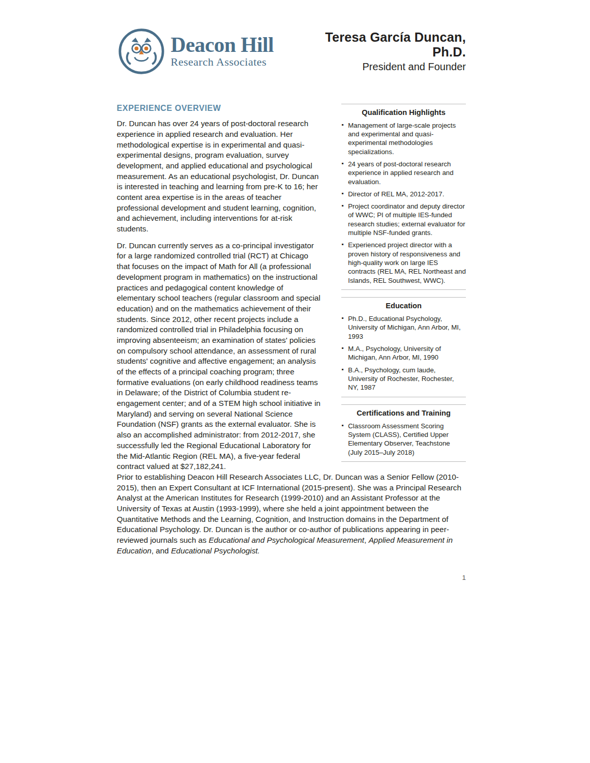Deacon Hill Research Associates
Teresa García Duncan, Ph.D.
President and Founder
Experience Overview
Dr. Duncan has over 24 years of post-doctoral research experience in applied research and evaluation. Her methodological expertise is in experimental and quasi-experimental designs, program evaluation, survey development, and applied educational and psychological measurement. As an educational psychologist, Dr. Duncan is interested in teaching and learning from pre-K to 16; her content area expertise is in the areas of teacher professional development and student learning, cognition, and achievement, including interventions for at-risk students.
Dr. Duncan currently serves as a co-principal investigator for a large randomized controlled trial (RCT) at Chicago that focuses on the impact of Math for All (a professional development program in mathematics) on the instructional practices and pedagogical content knowledge of elementary school teachers (regular classroom and special education) and on the mathematics achievement of their students. Since 2012, other recent projects include a randomized controlled trial in Philadelphia focusing on improving absenteeism; an examination of states' policies on compulsory school attendance, an assessment of rural students' cognitive and affective engagement; an analysis of the effects of a principal coaching program; three formative evaluations (on early childhood readiness teams in Delaware; of the District of Columbia student re-engagement center; and of a STEM high school initiative in Maryland) and serving on several National Science Foundation (NSF) grants as the external evaluator. She is also an accomplished administrator: from 2012-2017, she successfully led the Regional Educational Laboratory for the Mid-Atlantic Region (REL MA), a five-year federal contract valued at $27,182,241.
Qualification Highlights
Management of large-scale projects and experimental and quasi-experimental methodologies specializations.
24 years of post-doctoral research experience in applied research and evaluation.
Director of REL MA, 2012-2017.
Project coordinator and deputy director of WWC; PI of multiple IES-funded research studies; external evaluator for multiple NSF-funded grants.
Experienced project director with a proven history of responsiveness and high-quality work on large IES contracts (REL MA, REL Northeast and Islands, REL Southwest, WWC).
Education
Ph.D., Educational Psychology, University of Michigan, Ann Arbor, MI, 1993
M.A., Psychology, University of Michigan, Ann Arbor, MI, 1990
B.A., Psychology, cum laude, University of Rochester, Rochester, NY, 1987
Certifications and Training
Classroom Assessment Scoring System (CLASS), Certified Upper Elementary Observer, Teachstone (July 2015–July 2018)
Prior to establishing Deacon Hill Research Associates LLC, Dr. Duncan was a Senior Fellow (2010-2015), then an Expert Consultant at ICF International (2015-present). She was a Principal Research Analyst at the American Institutes for Research (1999-2010) and an Assistant Professor at the University of Texas at Austin (1993-1999), where she held a joint appointment between the Quantitative Methods and the Learning, Cognition, and Instruction domains in the Department of Educational Psychology. Dr. Duncan is the author or co-author of publications appearing in peer-reviewed journals such as Educational and Psychological Measurement, Applied Measurement in Education, and Educational Psychologist.
1